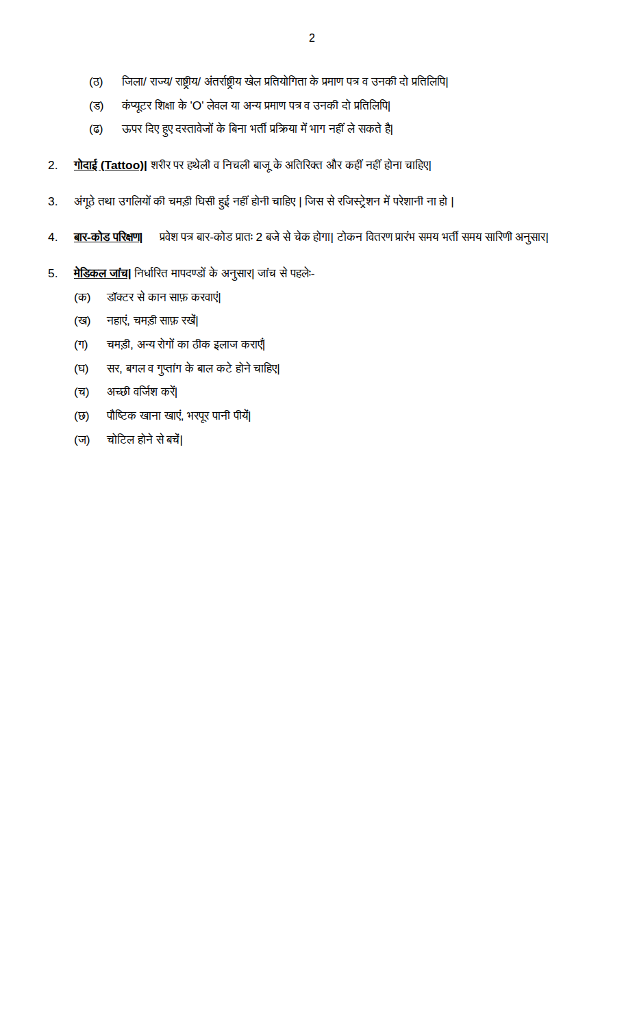2
(ठ) जिला/ राज्य/ राष्ट्रीय/ अंतर्राष्ट्रीय खेल प्रतियोगिता के प्रमाण पत्र व उनकी दो प्रतिलिपि|
(ड) कंप्यूटर शिक्षा के 'O' लेवल या अन्य प्रमाण पत्र व उनकी दो प्रतिलिपि|
(ढ) ऊपर दिए हुए दस्तावेजों के बिना भर्ती प्रक्रिया में भाग नहीं ले सकते है|
2. गोदाई (Tattoo)| शरीर पर हथेली व निचली बाजू के अतिरिक्त और कहीं नहीं होना चाहिए|
3. अंगूठे तथा उगलियों की चमड़ी घिसी हुई नहीं होनी चाहिए | जिस से रजिस्ट्रेशन में परेशानी ना हो |
4. बार-कोड परिक्षण| प्रवेश पत्र बार-कोड प्रातः 2 बजे से चेक होगा| टोकन वितरण प्रारंभ समय भर्ती समय सारिणी अनुसार|
5. मेडिकल जांच| निर्धारित मापदण्डों के अनुसार| जांच से पहलेः-
(क) डॉक्टर से कान साफ़ करवाएं|
(ख) नहाएं, चमड़ी साफ़ रखें|
(ग) चमड़ी, अन्य रोगों का ठीक इलाज कराएँ|
(घ) सर, बगल व गुप्तांग के बाल कटे होने चाहिए|
(च) अच्छी वर्जिश करें|
(छ) पौष्टिक खाना खाएं, भरपूर पानी पीयें|
(ज) चोटिल होने से बचें|